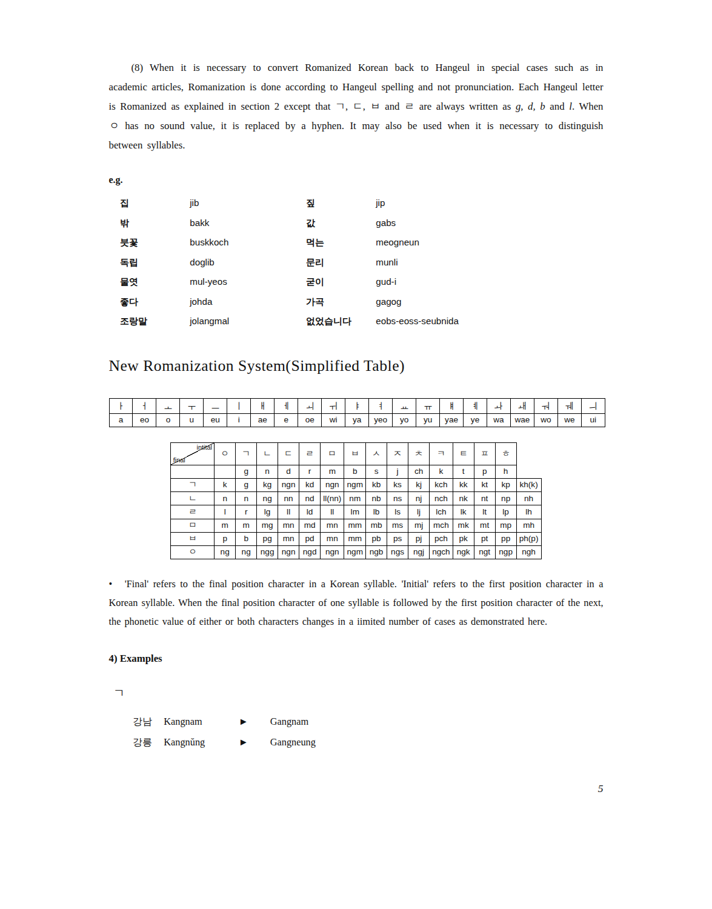(8) When it is necessary to convert Romanized Korean back to Hangeul in special cases such as in academic articles, Romanization is done according to Hangeul spelling and not pronunciation. Each Hangeul letter is Romanized as explained in section 2 except that ㄱ, ㄷ, ㅂ and ㄹ are always written as g, d, b and l. When ㅇ has no sound value, it is replaced by a hyphen. It may also be used when it is necessary to distinguish between syllables.
e.g.
| 집 | jib | 짚 | jip |
| 밖 | bakk | 값 | gabs |
| 붓꽃 | buskkoch | 먹는 | meogneun |
| 독립 | doglib | 문리 | munli |
| 물엿 | mul-yeos | 굳이 | gud-i |
| 좋다 | johda | 가곡 | gagog |
| 조랑말 | jolangmal | 없었습니다 | eobs-eoss-seubnida |
New Romanization System(Simplified Table)
| ㅏ | ㅓ | ㅗ | ㅜ | ㅡ | ㅣ | ㅐ | ㅔ | ㅚ | ㅟ | ㅑ | ㅕ | ㅛ | ㅠ | ㅒ | ㅖ | ㅘ | ㅙ | ㅝ | ㅞ | ㅢ |
| a | eo | o | u | eu | i | ae | e | oe | wi | ya | yeo | yo | yu | yae | ye | wa | wae | wo | we | ui |
| intital final | ㅇ | ㄱ | ㄴ | ㄷ | ㄹ | ㅁ | ㅂ | ㅅ | ㅈ | ㅊ | ㅋ | ㅌ | ㅍ | ㅎ |
| | | g | n | d | r | m | b | s | j | ch | k | t | p | h |
| ㄱ | k | g | kg | ngn | kd | ngn | ngm | kb | ks | kj | kch | kk | kt | kp | kh(k) |
| ㄴ | n | n | ng | nn | nd | ll(nn) | nm | nb | ns | nj | nch | nk | nt | np | nh |
| ㄹ | l | r | lg | ll | ld | ll | lm | lb | ls | lj | lch | lk | lt | lp | lh |
| ㅁ | m | m | mg | mn | md | mn | mm | mb | ms | mj | mch | mk | mt | mp | mh |
| ㅂ | p | b | pg | mn | pd | mn | mm | pb | ps | pj | pch | pk | pt | pp | ph(p) |
| ㅇ | ng | ng | ngg | ngn | ngd | ngn | ngm | ngb | ngs | ngj | ngch | ngk | ngt | ngp | ngh |
• 'Final' refers to the final position character in a Korean syllable. 'Initial' refers to the first position character in a Korean syllable. When the final position character of one syllable is followed by the first position character of the next, the phonetic value of either or both characters changes in a iimited number of cases as demonstrated here.
4) Examples
ㄱ
| 강남 | Kangnam | ► | Gangnam |
| 강릉 | Kangnŭng | ► | Gangneung |
5